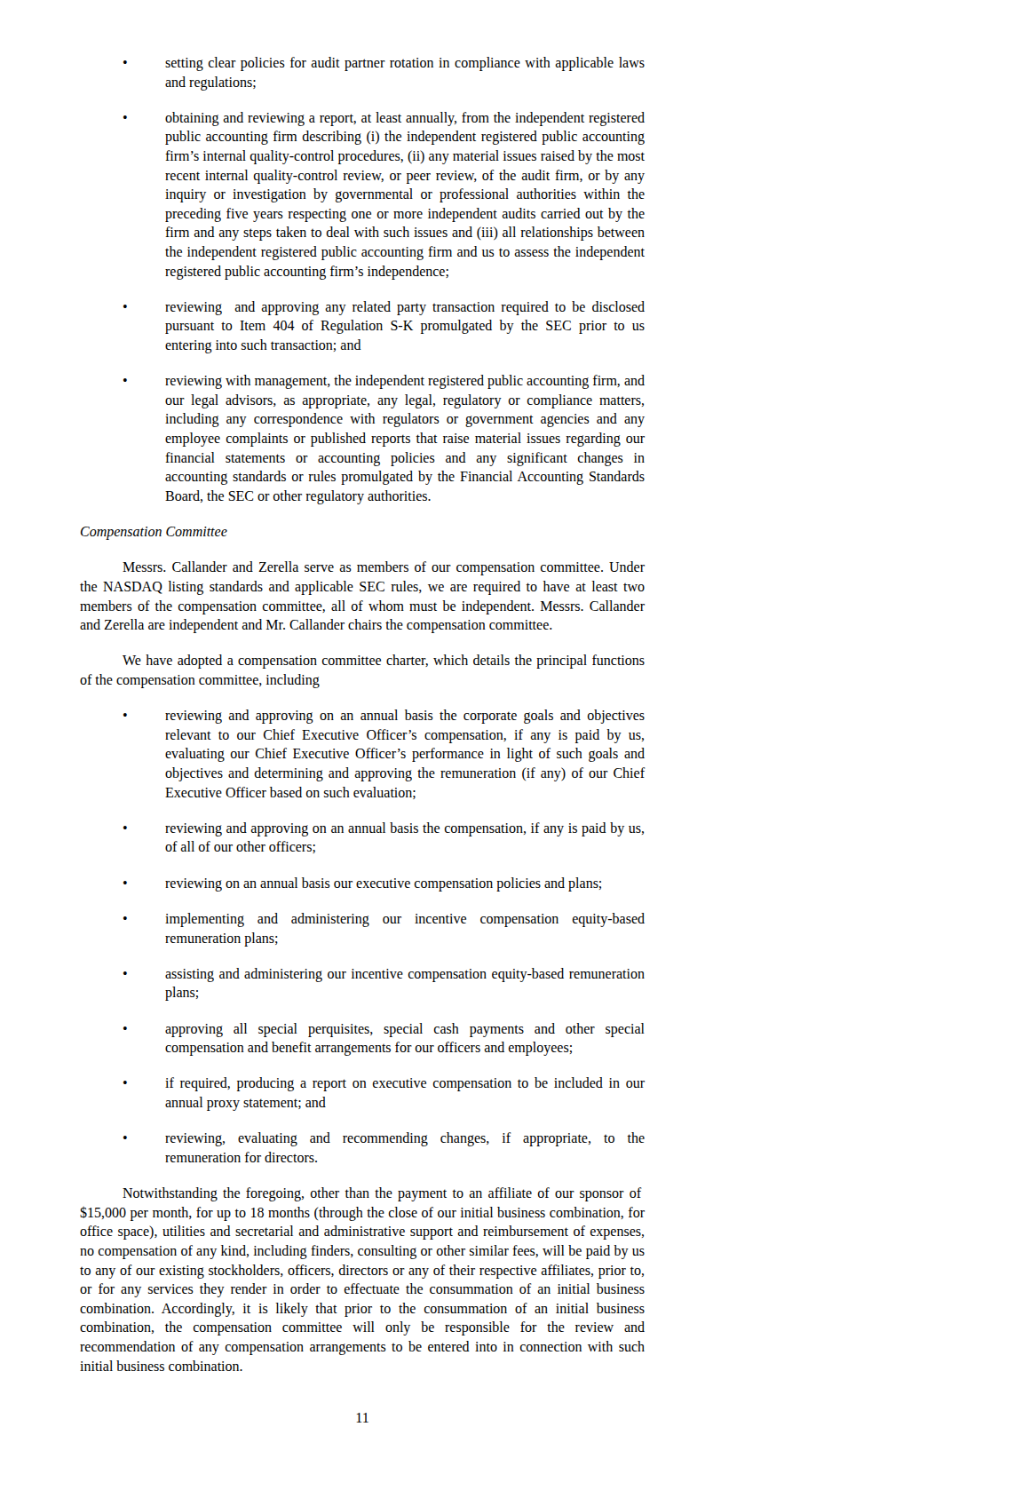setting clear policies for audit partner rotation in compliance with applicable laws and regulations;
obtaining and reviewing a report, at least annually, from the independent registered public accounting firm describing (i) the independent registered public accounting firm’s internal quality-control procedures, (ii) any material issues raised by the most recent internal quality-control review, or peer review, of the audit firm, or by any inquiry or investigation by governmental or professional authorities within the preceding five years respecting one or more independent audits carried out by the firm and any steps taken to deal with such issues and (iii) all relationships between the independent registered public accounting firm and us to assess the independent registered public accounting firm’s independence;
reviewing and approving any related party transaction required to be disclosed pursuant to Item 404 of Regulation S-K promulgated by the SEC prior to us entering into such transaction; and
reviewing with management, the independent registered public accounting firm, and our legal advisors, as appropriate, any legal, regulatory or compliance matters, including any correspondence with regulators or government agencies and any employee complaints or published reports that raise material issues regarding our financial statements or accounting policies and any significant changes in accounting standards or rules promulgated by the Financial Accounting Standards Board, the SEC or other regulatory authorities.
Compensation Committee
Messrs. Callander and Zerella serve as members of our compensation committee. Under the NASDAQ listing standards and applicable SEC rules, we are required to have at least two members of the compensation committee, all of whom must be independent. Messrs. Callander and Zerella are independent and Mr. Callander chairs the compensation committee.
We have adopted a compensation committee charter, which details the principal functions of the compensation committee, including
reviewing and approving on an annual basis the corporate goals and objectives relevant to our Chief Executive Officer’s compensation, if any is paid by us, evaluating our Chief Executive Officer’s performance in light of such goals and objectives and determining and approving the remuneration (if any) of our Chief Executive Officer based on such evaluation;
reviewing and approving on an annual basis the compensation, if any is paid by us, of all of our other officers;
reviewing on an annual basis our executive compensation policies and plans;
implementing and administering our incentive compensation equity-based remuneration plans;
assisting and administering our incentive compensation equity-based remuneration plans;
approving all special perquisites, special cash payments and other special compensation and benefit arrangements for our officers and employees;
if required, producing a report on executive compensation to be included in our annual proxy statement; and
reviewing, evaluating and recommending changes, if appropriate, to the remuneration for directors.
Notwithstanding the foregoing, other than the payment to an affiliate of our sponsor of $15,000 per month, for up to 18 months (through the close of our initial business combination, for office space), utilities and secretarial and administrative support and reimbursement of expenses, no compensation of any kind, including finders, consulting or other similar fees, will be paid by us to any of our existing stockholders, officers, directors or any of their respective affiliates, prior to, or for any services they render in order to effectuate the consummation of an initial business combination. Accordingly, it is likely that prior to the consummation of an initial business combination, the compensation committee will only be responsible for the review and recommendation of any compensation arrangements to be entered into in connection with such initial business combination.
11